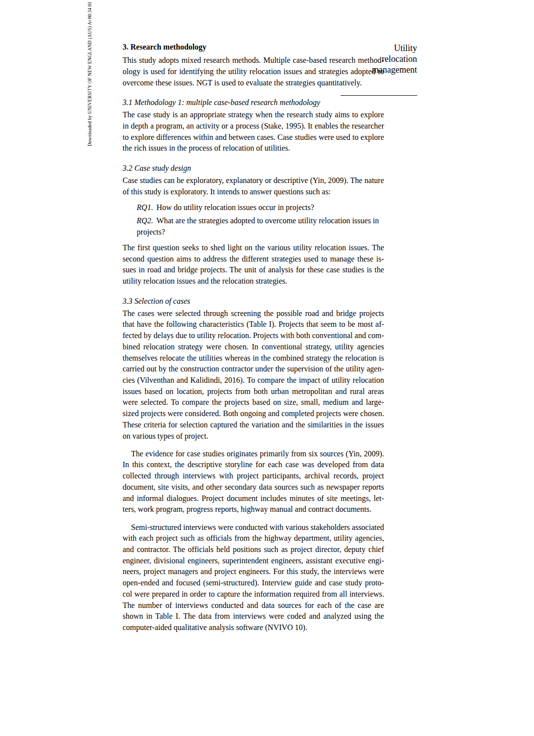Downloaded by UNIVERSITY OF NEW ENGLAND (AUS) At 00:34 01 May 2018 (PT)
Utility
relocation
management
3. Research methodology
This study adopts mixed research methods. Multiple case-based research methodology is used for identifying the utility relocation issues and strategies adopted to overcome these issues. NGT is used to evaluate the strategies quantitatively.
3.1 Methodology 1: multiple case-based research methodology
The case study is an appropriate strategy when the research study aims to explore in depth a program, an activity or a process (Stake, 1995). It enables the researcher to explore differences within and between cases. Case studies were used to explore the rich issues in the process of relocation of utilities.
3.2 Case study design
Case studies can be exploratory, explanatory or descriptive (Yin, 2009). The nature of this study is exploratory. It intends to answer questions such as:
RQ1. How do utility relocation issues occur in projects?
RQ2. What are the strategies adopted to overcome utility relocation issues in projects?
The first question seeks to shed light on the various utility relocation issues. The second question aims to address the different strategies used to manage these issues in road and bridge projects. The unit of analysis for these case studies is the utility relocation issues and the relocation strategies.
3.3 Selection of cases
The cases were selected through screening the possible road and bridge projects that have the following characteristics (Table I). Projects that seem to be most affected by delays due to utility relocation. Projects with both conventional and combined relocation strategy were chosen. In conventional strategy, utility agencies themselves relocate the utilities whereas in the combined strategy the relocation is carried out by the construction contractor under the supervision of the utility agencies (Vilventhan and Kalidindi, 2016). To compare the impact of utility relocation issues based on location, projects from both urban metropolitan and rural areas were selected. To compare the projects based on size, small, medium and large-sized projects were considered. Both ongoing and completed projects were chosen. These criteria for selection captured the variation and the similarities in the issues on various types of project.
The evidence for case studies originates primarily from six sources (Yin, 2009). In this context, the descriptive storyline for each case was developed from data collected through interviews with project participants, archival records, project document, site visits, and other secondary data sources such as newspaper reports and informal dialogues. Project document includes minutes of site meetings, letters, work program, progress reports, highway manual and contract documents.
Semi-structured interviews were conducted with various stakeholders associated with each project such as officials from the highway department, utility agencies, and contractor. The officials held positions such as project director, deputy chief engineer, divisional engineers, superintendent engineers, assistant executive engineers, project managers and project engineers. For this study, the interviews were open-ended and focused (semi-structured). Interview guide and case study protocol were prepared in order to capture the information required from all interviews. The number of interviews conducted and data sources for each of the case are shown in Table I. The data from interviews were coded and analyzed using the computer-aided qualitative analysis software (NVIVO 10).